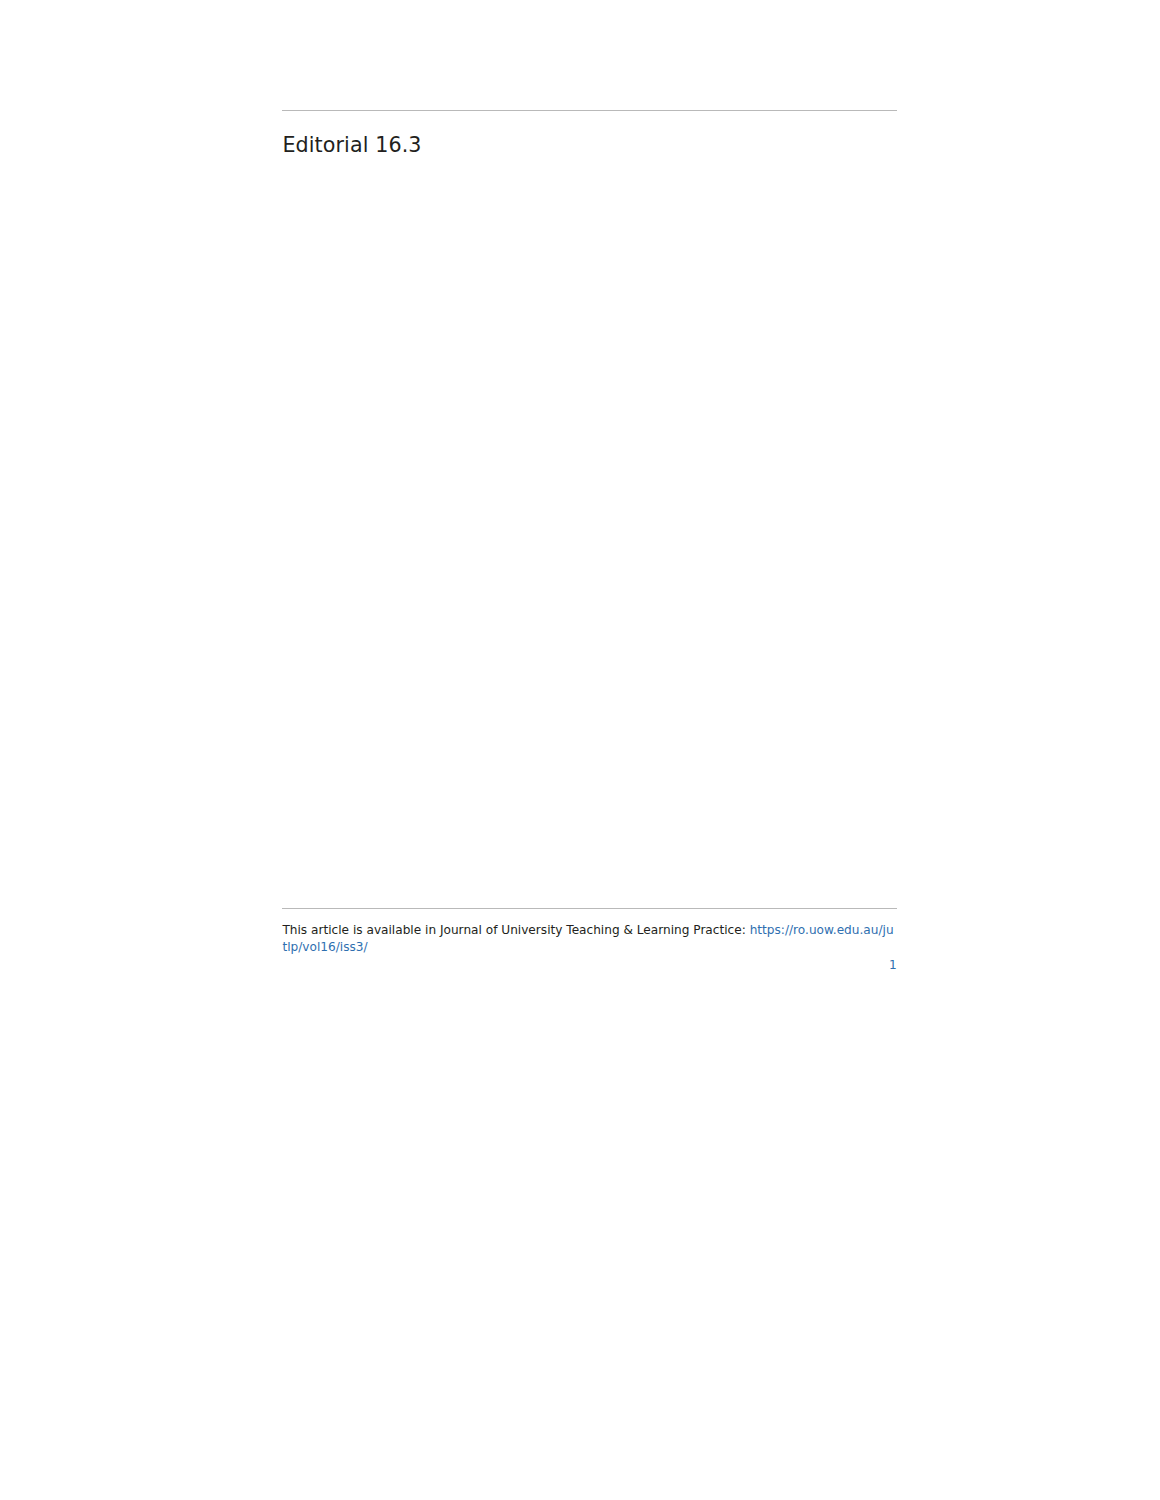Editorial 16.3
This article is available in Journal of University Teaching & Learning Practice: https://ro.uow.edu.au/jutlp/vol16/iss3/ 1